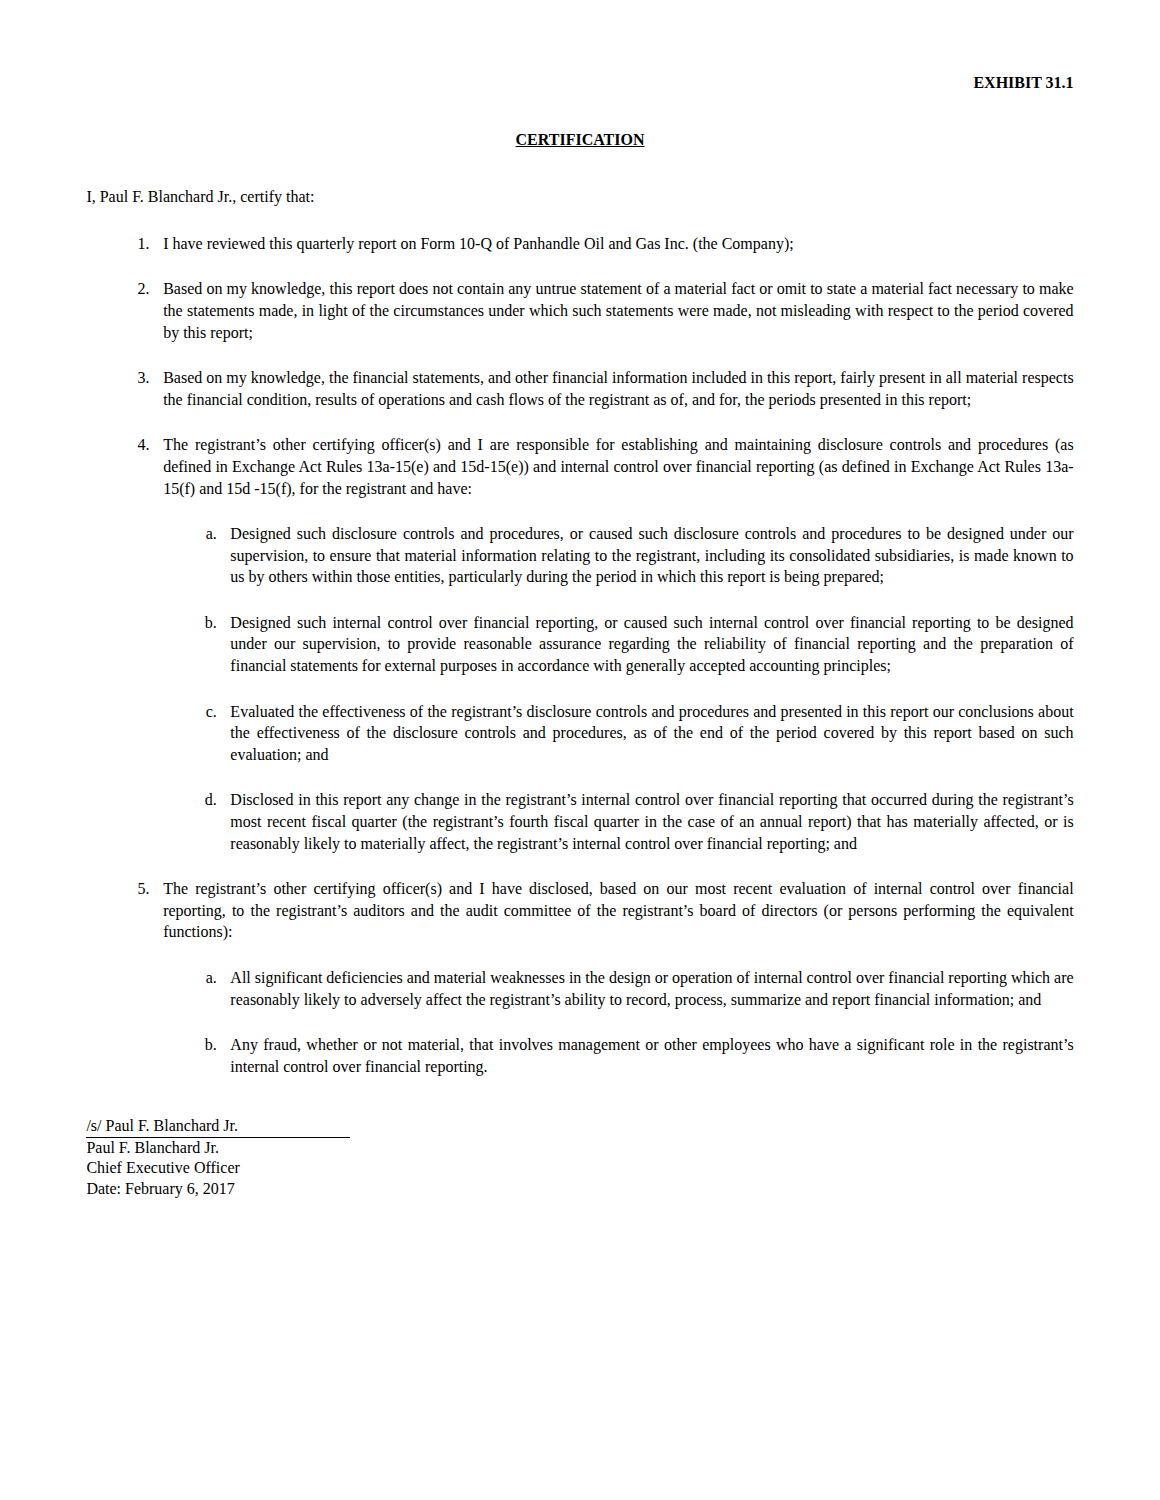EXHIBIT 31.1
CERTIFICATION
I, Paul F. Blanchard Jr., certify that:
I have reviewed this quarterly report on Form 10-Q of Panhandle Oil and Gas Inc. (the Company);
Based on my knowledge, this report does not contain any untrue statement of a material fact or omit to state a material fact necessary to make the statements made, in light of the circumstances under which such statements were made, not misleading with respect to the period covered by this report;
Based on my knowledge, the financial statements, and other financial information included in this report, fairly present in all material respects the financial condition, results of operations and cash flows of the registrant as of, and for, the periods presented in this report;
The registrant’s other certifying officer(s) and I are responsible for establishing and maintaining disclosure controls and procedures (as defined in Exchange Act Rules 13a-15(e) and 15d-15(e)) and internal control over financial reporting (as defined in Exchange Act Rules 13a-15(f) and 15d -15(f), for the registrant and have:
Designed such disclosure controls and procedures, or caused such disclosure controls and procedures to be designed under our supervision, to ensure that material information relating to the registrant, including its consolidated subsidiaries, is made known to us by others within those entities, particularly during the period in which this report is being prepared;
Designed such internal control over financial reporting, or caused such internal control over financial reporting to be designed under our supervision, to provide reasonable assurance regarding the reliability of financial reporting and the preparation of financial statements for external purposes in accordance with generally accepted accounting principles;
Evaluated the effectiveness of the registrant’s disclosure controls and procedures and presented in this report our conclusions about the effectiveness of the disclosure controls and procedures, as of the end of the period covered by this report based on such evaluation; and
Disclosed in this report any change in the registrant’s internal control over financial reporting that occurred during the registrant’s most recent fiscal quarter (the registrant’s fourth fiscal quarter in the case of an annual report) that has materially affected, or is reasonably likely to materially affect, the registrant’s internal control over financial reporting; and
The registrant’s other certifying officer(s) and I have disclosed, based on our most recent evaluation of internal control over financial reporting, to the registrant’s auditors and the audit committee of the registrant’s board of directors (or persons performing the equivalent functions):
All significant deficiencies and material weaknesses in the design or operation of internal control over financial reporting which are reasonably likely to adversely affect the registrant’s ability to record, process, summarize and report financial information; and
Any fraud, whether or not material, that involves management or other employees who have a significant role in the registrant’s internal control over financial reporting.
/s/ Paul F. Blanchard Jr.
Paul F. Blanchard Jr.
Chief Executive Officer
Date: February 6, 2017